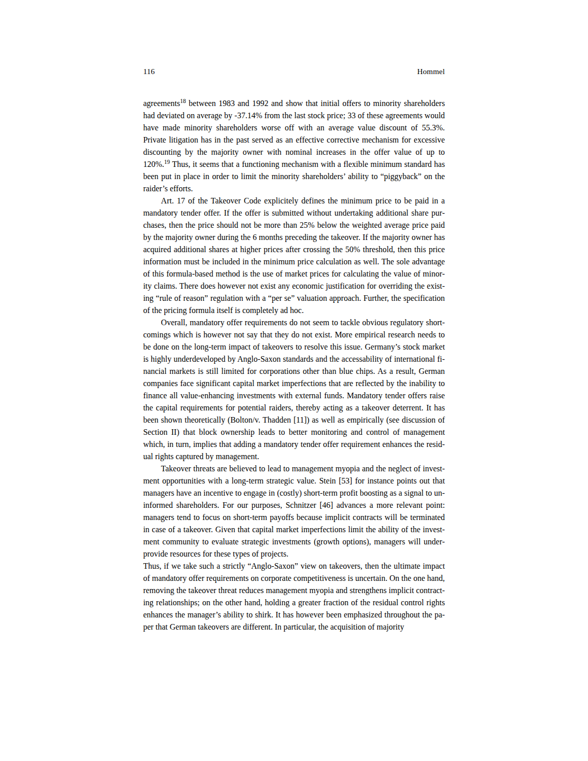116 Hommel
agreements18 between 1983 and 1992 and show that initial offers to minority shareholders had deviated on average by -37.14% from the last stock price; 33 of these agreements would have made minority shareholders worse off with an average value discount of 55.3%. Private litigation has in the past served as an effective corrective mechanism for excessive discounting by the majority owner with nominal increases in the offer value of up to 120%.19 Thus, it seems that a functioning mechanism with a flexible minimum standard has been put in place in order to limit the minority shareholders’ ability to “piggyback” on the raider’s efforts.
Art. 17 of the Takeover Code explicitely defines the minimum price to be paid in a mandatory tender offer. If the offer is submitted without undertaking additional share purchases, then the price should not be more than 25% below the weighted average price paid by the majority owner during the 6 months preceding the takeover. If the majority owner has acquired additional shares at higher prices after crossing the 50% threshold, then this price information must be included in the minimum price calculation as well. The sole advantage of this formula-based method is the use of market prices for calculating the value of minority claims. There does however not exist any economic justification for overriding the existing “rule of reason” regulation with a “per se” valuation approach. Further, the specification of the pricing formula itself is completely ad hoc.
Overall, mandatory offer requirements do not seem to tackle obvious regulatory shortcomings which is however not say that they do not exist. More empirical research needs to be done on the long-term impact of takeovers to resolve this issue. Germany’s stock market is highly underdeveloped by Anglo-Saxon standards and the accessability of international financial markets is still limited for corporations other than blue chips. As a result, German companies face significant capital market imperfections that are reflected by the inability to finance all value-enhancing investments with external funds. Mandatory tender offers raise the capital requirements for potential raiders, thereby acting as a takeover deterrent. It has been shown theoretically (Bolton/v. Thadden [11]) as well as empirically (see discussion of Section II) that block ownership leads to better monitoring and control of management which, in turn, implies that adding a mandatory tender offer requirement enhances the residual rights captured by management.
Takeover threats are believed to lead to management myopia and the neglect of investment opportunities with a long-term strategic value. Stein [53] for instance points out that managers have an incentive to engage in (costly) short-term profit boosting as a signal to uninformed shareholders. For our purposes, Schnitzer [46] advances a more relevant point: managers tend to focus on short-term payoffs because implicit contracts will be terminated in case of a takeover. Given that capital market imperfections limit the ability of the investment community to evaluate strategic investments (growth options), managers will underprovide resources for these types of projects.
Thus, if we take such a strictly “Anglo-Saxon” view on takeovers, then the ultimate impact of mandatory offer requirements on corporate competitiveness is uncertain. On the one hand, removing the takeover threat reduces management myopia and strengthens implicit contracting relationships; on the other hand, holding a greater fraction of the residual control rights enhances the manager’s ability to shirk. It has however been emphasized throughout the paper that German takeovers are different. In particular, the acquisition of majority